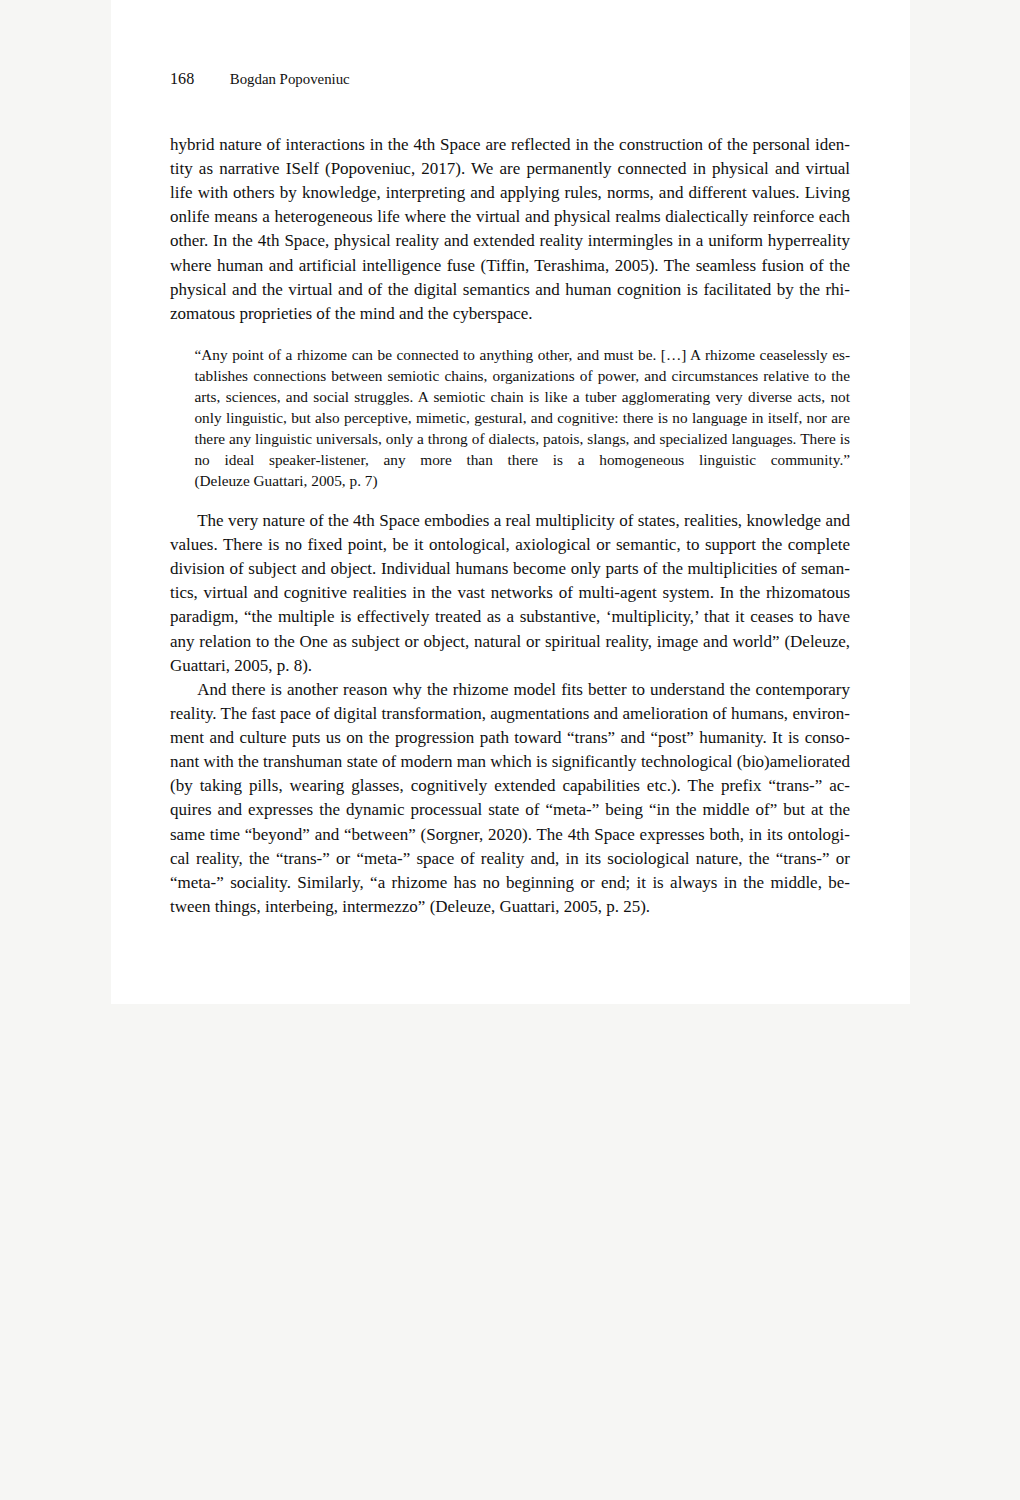168 Bogdan Popoveniuc
hybrid nature of interactions in the 4th Space are reflected in the construction of the personal identity as narrative ISelf (Popoveniuc, 2017). We are permanently connected in physical and virtual life with others by knowledge, interpreting and applying rules, norms, and different values. Living onlife means a heterogeneous life where the virtual and physical realms dialectically reinforce each other. In the 4th Space, physical reality and extended reality intermingles in a uniform hyperreality where human and artificial intelligence fuse (Tiffin, Terashima, 2005). The seamless fusion of the physical and the virtual and of the digital semantics and human cognition is facilitated by the rhizomatous proprieties of the mind and the cyberspace.
“Any point of a rhizome can be connected to anything other, and must be. […] A rhizome ceaselessly establishes connections between semiotic chains, organizations of power, and circumstances relative to the arts, sciences, and social struggles. A semiotic chain is like a tuber agglomerating very diverse acts, not only linguistic, but also perceptive, mimetic, gestural, and cognitive: there is no language in itself, nor are there any linguistic universals, only a throng of dialects, patois, slangs, and specialized languages. There is no ideal speaker-listener, any more than there is a homogeneous linguistic community.” (Deleuze Guattari, 2005, p. 7)
The very nature of the 4th Space embodies a real multiplicity of states, realities, knowledge and values. There is no fixed point, be it ontological, axiological or semantic, to support the complete division of subject and object. Individual humans become only parts of the multiplicities of semantics, virtual and cognitive realities in the vast networks of multi-agent system. In the rhizomatous paradigm, “the multiple is effectively treated as a substantive, ‘multiplicity,’ that it ceases to have any relation to the One as subject or object, natural or spiritual reality, image and world” (Deleuze, Guattari, 2005, p. 8).
And there is another reason why the rhizome model fits better to understand the contemporary reality. The fast pace of digital transformation, augmentations and amelioration of humans, environment and culture puts us on the progression path toward “trans” and “post” humanity. It is consonant with the transhuman state of modern man which is significantly technological (bio)ameliorated (by taking pills, wearing glasses, cognitively extended capabilities etc.). The prefix “trans-” acquires and expresses the dynamic processual state of “meta-” being “in the middle of” but at the same time “beyond” and “between” (Sorgner, 2020). The 4th Space expresses both, in its ontological reality, the “trans-” or “meta-” space of reality and, in its sociological nature, the “trans-” or “meta-” sociality. Similarly, “a rhizome has no beginning or end; it is always in the middle, between things, interbeing, intermezzo” (Deleuze, Guattari, 2005, p. 25).